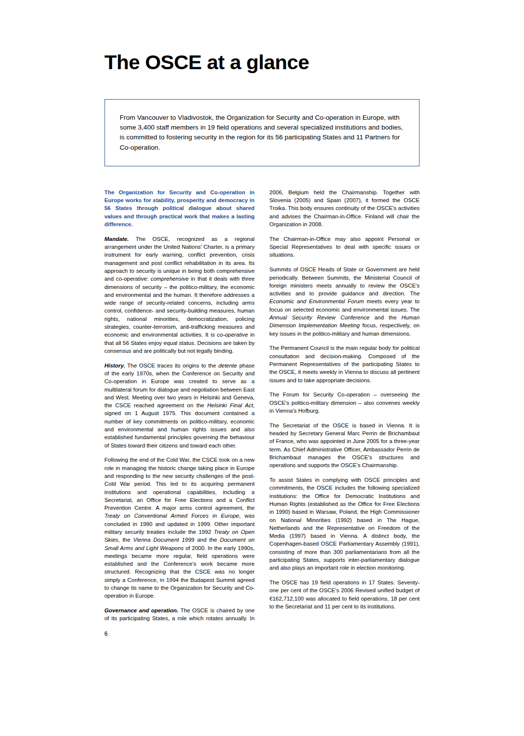The OSCE at a glance
From Vancouver to Vladivostok, the Organization for Security and Co-operation in Europe, with some 3,400 staff members in 19 field operations and several specialized institutions and bodies, is committed to fostering security in the region for its 56 participating States and 11 Partners for Co-operation.
The Organization for Security and Co-operation in Europe works for stability, prosperity and democracy in 56 States through political dialogue about shared values and through practical work that makes a lasting difference.
Mandate. The OSCE, recognized as a regional arrangement under the United Nations' Charter, is a primary instrument for early warning, conflict prevention, crisis management and post conflict rehabilitation in its area. Its approach to security is unique in being both comprehensive and co-operative: comprehensive in that it deals with three dimensions of security – the politico-military, the economic and environmental and the human. It therefore addresses a wide range of security-related concerns, including arms control, confidence- and security-building measures, human rights, national minorities, democratization, policing strategies, counter-terrorism, anti-trafficking measures and economic and environmental activities. It is co-operative in that all 56 States enjoy equal status. Decisions are taken by consensus and are politically but not legally binding.
History. The OSCE traces its origins to the detente phase of the early 1970s, when the Conference on Security and Co-operation in Europe was created to serve as a multilateral forum for dialogue and negotiation between East and West. Meeting over two years in Helsinki and Geneva, the CSCE reached agreement on the Helsinki Final Act, signed on 1 August 1975. This document contained a number of key commitments on politico-military, economic and environmental and human rights issues and also established fundamental principles governing the behaviour of States toward their citizens and toward each other.
Following the end of the Cold War, the CSCE took on a new role in managing the historic change taking place in Europe and responding to the new security challenges of the post-Cold War period. This led to its acquiring permanent institutions and operational capabilities, including a Secretariat, an Office for Free Elections and a Conflict Prevention Centre. A major arms control agreement, the Treaty on Conventional Armed Forces in Europe, was concluded in 1990 and updated in 1999. Other important military security treaties include the 1992 Treaty on Open Skies, the Vienna Document 1999 and the Document on Small Arms and Light Weapons of 2000. In the early 1990s, meetings became more regular, field operations were established and the Conference's work became more structured. Recognizing that the CSCE was no longer simply a Conference, in 1994 the Budapest Summit agreed to change its name to the Organization for Security and Co-operation in Europe.
Governance and operation. The OSCE is chaired by one of its participating States, a role which rotates annually. In 2006, Belgium held the Chairmanship. Together with Slovenia (2005) and Spain (2007), it formed the OSCE Troika. This body ensures continuity of the OSCE's activities and advises the Chairman-in-Office. Finland will chair the Organization in 2008.
The Chairman-in-Office may also appoint Personal or Special Representatives to deal with specific issues or situations.
Summits of OSCE Heads of State or Government are held periodically. Between Summits, the Ministerial Council of foreign ministers meets annually to review the OSCE's activities and to provide guidance and direction. The Economic and Environmental Forum meets every year to focus on selected economic and environmental issues. The Annual Security Review Conference and the Human Dimension Implementation Meeting focus, respectively, on key issues in the politico-military and human dimensions.
The Permanent Council is the main regular body for political consultation and decision-making. Composed of the Permanent Representatives of the participating States to the OSCE, it meets weekly in Vienna to discuss all pertinent issues and to take appropriate decisions.
The Forum for Security Co-operation – overseeing the OSCE's politico-military dimension – also convenes weekly in Vienna's Hofburg.
The Secretariat of the OSCE is based in Vienna. It is headed by Secretary General Marc Perrin de Brichambaut of France, who was appointed in June 2005 for a three-year term. As Chief Administrative Officer, Ambassador Perrin de Brichambaut manages the OSCE's structures and operations and supports the OSCE's Chairmanship.
To assist States in complying with OSCE principles and commitments, the OSCE includes the following specialized institutions: the Office for Democratic Institutions and Human Rights (established as the Office for Free Elections in 1990) based in Warsaw, Poland, the High Commissioner on National Minorities (1992) based in The Hague, Netherlands and the Representative on Freedom of the Media (1997) based in Vienna. A distinct body, the Copenhagen-based OSCE Parliamentary Assembly (1991), consisting of more than 300 parliamentarians from all the participating States, supports inter-parliamentary dialogue and also plays an important role in election monitoring.
The OSCE has 19 field operations in 17 States. Seventy-one per cent of the OSCE's 2006 Revised unified budget of €162,712,100 was allocated to field operations, 18 per cent to the Secretariat and 11 per cent to its institutions.
6